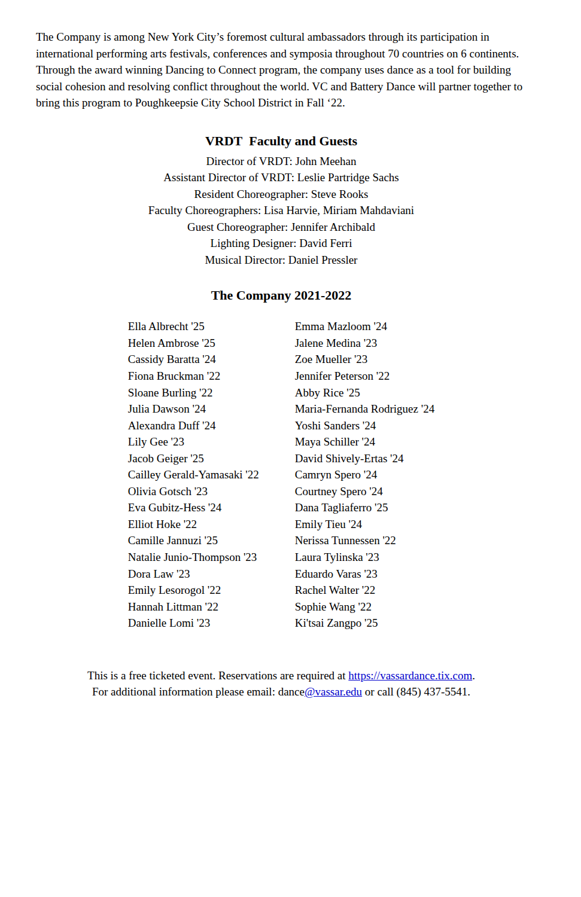The Company is among New York City’s foremost cultural ambassadors through its participation in international performing arts festivals, conferences and symposia throughout 70 countries on 6 continents. Through the award winning Dancing to Connect program, the company uses dance as a tool for building social cohesion and resolving conflict throughout the world. VC and Battery Dance will partner together to bring this program to Poughkeepsie City School District in Fall ‘22.
VRDT Faculty and Guests
Director of VRDT: John Meehan
Assistant Director of VRDT: Leslie Partridge Sachs
Resident Choreographer: Steve Rooks
Faculty Choreographers: Lisa Harvie, Miriam Mahdaviani
Guest Choreographer: Jennifer Archibald
Lighting Designer: David Ferri
Musical Director: Daniel Pressler
The Company 2021-2022
Ella Albrecht '25
Helen Ambrose '25
Cassidy Baratta '24
Fiona Bruckman '22
Sloane Burling '22
Julia Dawson '24
Alexandra Duff '24
Lily Gee '23
Jacob Geiger '25
Cailley Gerald-Yamasaki '22
Olivia Gotsch '23
Eva Gubitz-Hess '24
Elliot Hoke '22
Camille Jannuzi '25
Natalie Junio-Thompson '23
Dora Law '23
Emily Lesorogol '22
Hannah Littman '22
Danielle Lomi '23
Emma Mazloom '24
Jalene Medina '23
Zoe Mueller '23
Jennifer Peterson '22
Abby Rice '25
Maria-Fernanda Rodriguez '24
Yoshi Sanders '24
Maya Schiller '24
David Shively-Ertas '24
Camryn Spero '24
Courtney Spero '24
Dana Tagliaferro '25
Emily Tieu '24
Nerissa Tunnessen '22
Laura Tylinska '23
Eduardo Varas '23
Rachel Walter '22
Sophie Wang '22
Ki'tsai Zangpo '25
This is a free ticketed event. Reservations are required at https://vassardance.tix.com.
For additional information please email: dance@vassar.edu or call (845) 437-5541.